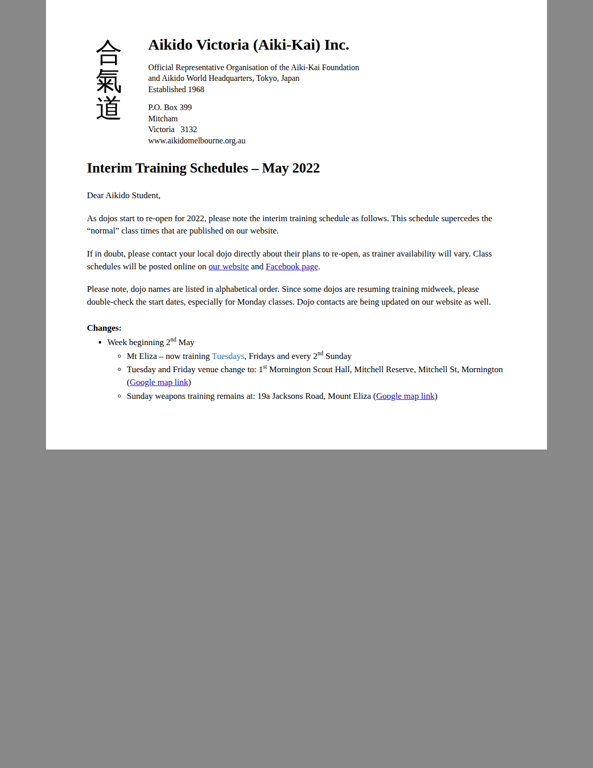合 氣 道
Aikido Victoria (Aiki-Kai) Inc.
Official Representative Organisation of the Aiki-Kai Foundation
and Aikido World Headquarters, Tokyo, Japan
Established 1968
P.O. Box 399
Mitcham
Victoria 3132
www.aikidomelbourne.org.au
Interim Training Schedules – May 2022
Dear Aikido Student,
As dojos start to re-open for 2022, please note the interim training schedule as follows. This schedule supercedes the “normal” class times that are published on our website.
If in doubt, please contact your local dojo directly about their plans to re-open, as trainer availability will vary. Class schedules will be posted online on our website and Facebook page.
Please note, dojo names are listed in alphabetical order. Since some dojos are resuming training midweek, please double-check the start dates, especially for Monday classes. Dojo contacts are being updated on our website as well.
Changes:
Week beginning 2nd May
Mt Eliza – now training Tuesdays, Fridays and every 2nd Sunday
Tuesday and Friday venue change to: 1st Mornington Scout Hall, Mitchell Reserve, Mitchell St, Mornington (Google map link)
Sunday weapons training remains at: 19a Jacksons Road, Mount Eliza (Google map link)